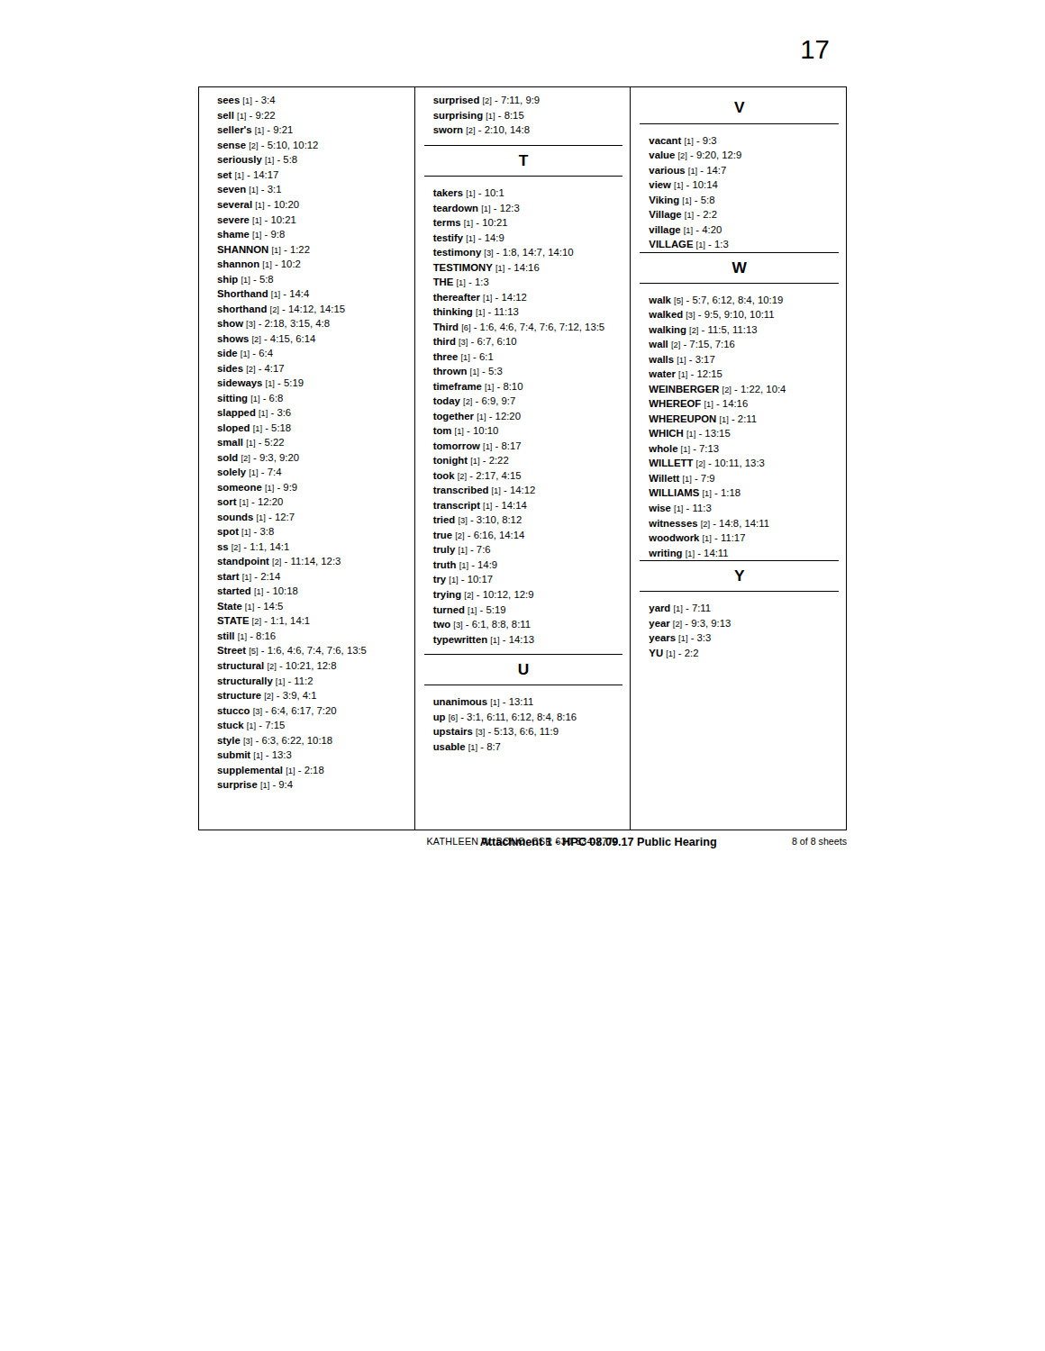17
sees [1] - 3:4
sell [1] - 9:22
seller's [1] - 9:21
sense [2] - 5:10, 10:12
seriously [1] - 5:8
set [1] - 14:17
seven [1] - 3:1
several [1] - 10:20
severe [1] - 10:21
shame [1] - 9:8
SHANNON [1] - 1:22
shannon [1] - 10:2
ship [1] - 5:8
Shorthand [1] - 14:4
shorthand [2] - 14:12, 14:15
show [3] - 2:18, 3:15, 4:8
shows [2] - 4:15, 6:14
side [1] - 6:4
sides [2] - 4:17
sideways [1] - 5:19
sitting [1] - 6:8
slapped [1] - 3:6
sloped [1] - 5:18
small [1] - 5:22
sold [2] - 9:3, 9:20
solely [1] - 7:4
someone [1] - 9:9
sort [1] - 12:20
sounds [1] - 12:7
spot [1] - 3:8
ss [2] - 1:1, 14:1
standpoint [2] - 11:14, 12:3
start [1] - 2:14
started [1] - 10:18
State [1] - 14:5
STATE [2] - 1:1, 14:1
still [1] - 8:16
Street [5] - 1:6, 4:6, 7:4, 7:6, 13:5
structural [2] - 10:21, 12:8
structurally [1] - 11:2
structure [2] - 3:9, 4:1
stucco [3] - 6:4, 6:17, 7:20
stuck [1] - 7:15
style [3] - 6:3, 6:22, 10:18
submit [1] - 13:3
supplemental [1] - 2:18
surprise [1] - 9:4
surprised [2] - 7:11, 9:9
surprising [1] - 8:15
sworn [2] - 2:10, 14:8
T
takers [1] - 10:1
teardown [1] - 12:3
terms [1] - 10:21
testify [1] - 14:9
testimony [3] - 1:8, 14:7, 14:10
TESTIMONY [1] - 14:16
THE [1] - 1:3
thereafter [1] - 14:12
thinking [1] - 11:13
Third [6] - 1:6, 4:6, 7:4, 7:6, 7:12, 13:5
third [3] - 6:7, 6:10
three [1] - 6:1
thrown [1] - 5:3
timeframe [1] - 8:10
today [2] - 6:9, 9:7
together [1] - 12:20
tom [1] - 10:10
tomorrow [1] - 8:17
tonight [1] - 2:22
took [2] - 2:17, 4:15
transcribed [1] - 14:12
transcript [1] - 14:14
tried [3] - 3:10, 8:12
true [2] - 6:16, 14:14
truly [1] - 7:6
truth [1] - 14:9
try [1] - 10:17
trying [2] - 10:12, 12:9
turned [1] - 5:19
two [3] - 6:1, 8:8, 8:11
typewritten [1] - 14:13
U
unanimous [1] - 13:11
up [6] - 3:1, 6:11, 6:12, 8:4, 8:16
upstairs [3] - 5:13, 6:6, 11:9
usable [1] - 8:7
V
vacant [1] - 9:3
value [2] - 9:20, 12:9
various [1] - 14:7
view [1] - 10:14
Viking [1] - 5:8
Village [1] - 2:2
village [1] - 4:20
VILLAGE [1] - 1:3
W
walk [5] - 5:7, 6:12, 8:4, 10:19
walked [3] - 9:5, 9:10, 10:11
walking [2] - 11:5, 11:13
wall [2] - 7:15, 7:16
walls [1] - 3:17
water [1] - 12:15
WEINBERGER [2] - 1:22, 10:4
WHEREOF [1] - 14:16
WHEREUPON [1] - 2:11
WHICH [1] - 13:15
whole [1] - 7:13
WILLETT [2] - 10:11, 13:3
Willett [1] - 7:9
WILLIAMS [1] - 1:18
wise [1] - 11:3
witnesses [2] - 14:8, 14:11
woodwork [1] - 11:17
writing [1] - 14:11
Y
yard [1] - 7:11
year [2] - 9:3, 9:13
years [1] - 3:3
YU [1] - 2:2
KATHLEEN W. BONO, CSR 630-834-7779 Attachment 1 - HPC 08.09.17 Public Hearing 8 of 8 sheets